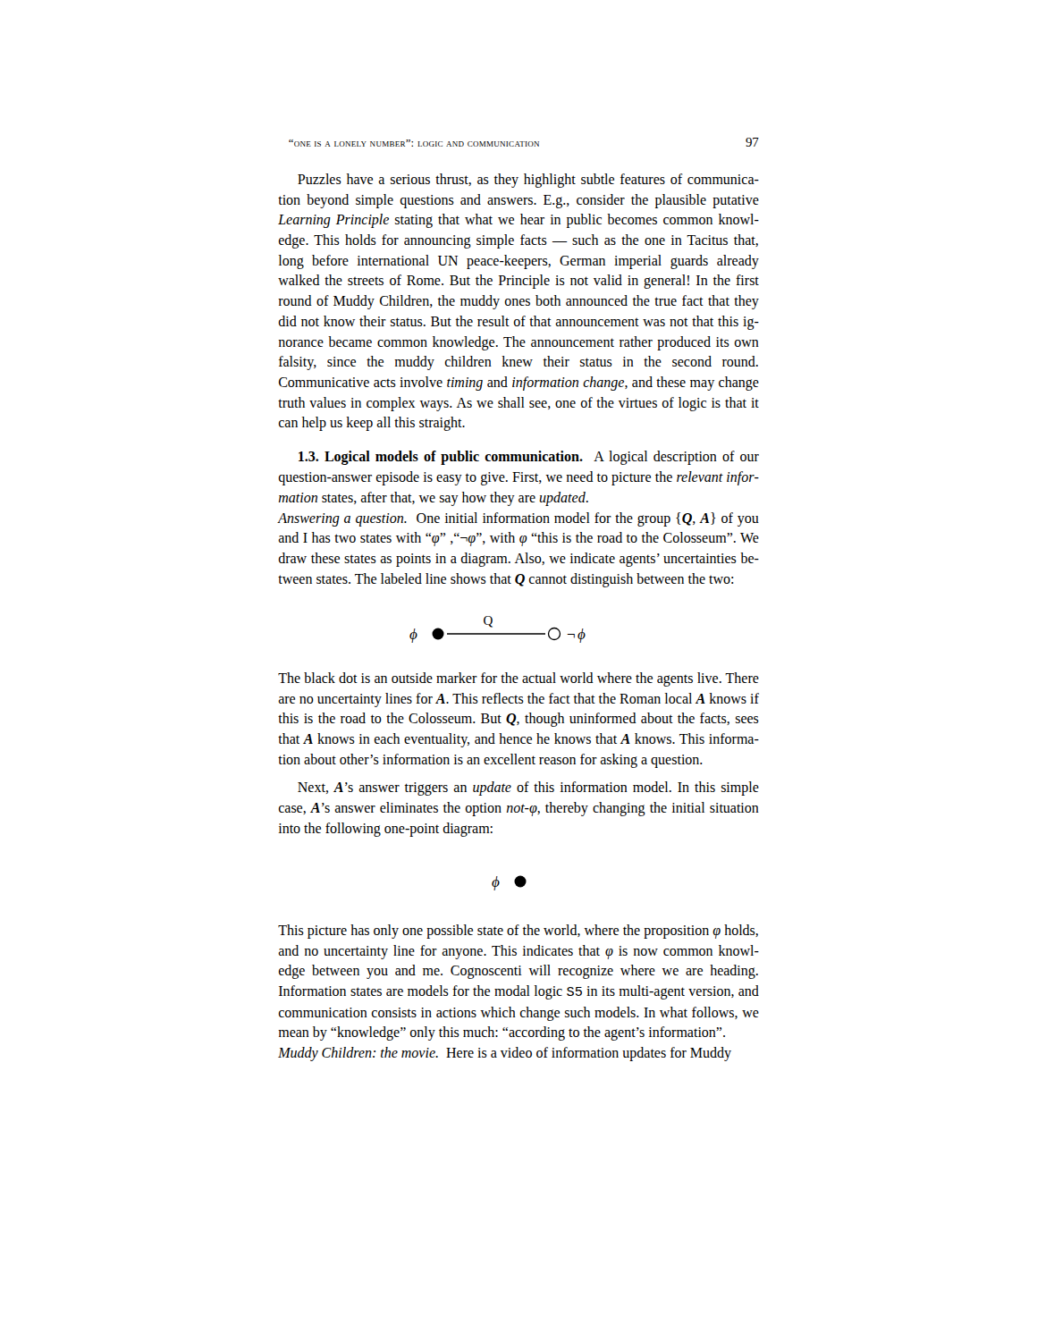“one is a lonely number”: logic and communication 97
Puzzles have a serious thrust, as they highlight subtle features of communication beyond simple questions and answers. E.g., consider the plausible putative Learning Principle stating that what we hear in public becomes common knowledge. This holds for announcing simple facts — such as the one in Tacitus that, long before international UN peace-keepers, German imperial guards already walked the streets of Rome. But the Principle is not valid in general! In the first round of Muddy Children, the muddy ones both announced the true fact that they did not know their status. But the result of that announcement was not that this ignorance became common knowledge. The announcement rather produced its own falsity, since the muddy children knew their status in the second round. Communicative acts involve timing and information change, and these may change truth values in complex ways. As we shall see, one of the virtues of logic is that it can help us keep all this straight.
1.3. Logical models of public communication. A logical description of our question-answer episode is easy to give. First, we need to picture the relevant information states, after that, we say how they are updated.
Answering a question. One initial information model for the group {Q, A} of you and I has two states with “φ” ,“¬φ”, with φ “this is the road to the Colosseum”. We draw these states as points in a diagram. Also, we indicate agents’ uncertainties between states. The labeled line shows that Q cannot distinguish between the two:
ϕ Q ¬ ϕ
The black dot is an outside marker for the actual world where the agents live. There are no uncertainty lines for A. This reflects the fact that the Roman local A knows if this is the road to the Colosseum. But Q, though uninformed about the facts, sees that A knows in each eventuality, and hence he knows that A knows. This information about other’s information is an excellent reason for asking a question.
Next, A’s answer triggers an update of this information model. In this simple case, A’s answer eliminates the option not-φ, thereby changing the initial situation into the following one-point diagram:
ϕ
This picture has only one possible state of the world, where the proposition φ holds, and no uncertainty line for anyone. This indicates that φ is now common knowledge between you and me. Cognoscenti will recognize where we are heading. Information states are models for the modal logic S5 in its multi-agent version, and communication consists in actions which change such models. In what follows, we mean by “knowledge” only this much: “according to the agent’s information”.
Muddy Children: the movie. Here is a video of information updates for Muddy